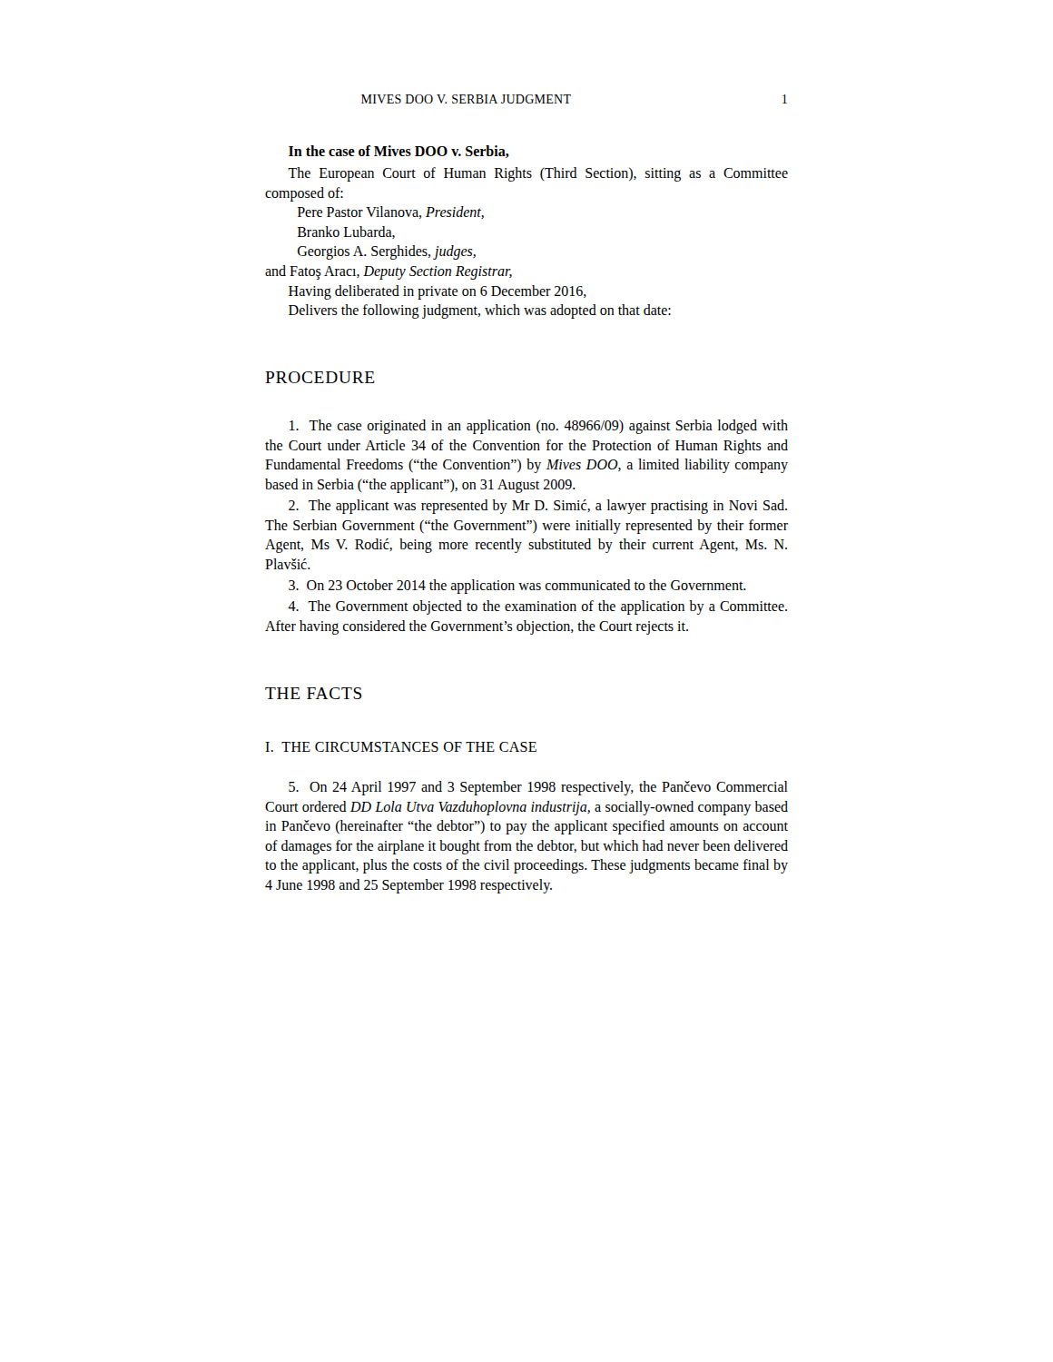MIVES DOO v. SERBIA JUDGMENT 1
In the case of Mives DOO v. Serbia,
The European Court of Human Rights (Third Section), sitting as a Committee composed of:
Pere Pastor Vilanova, President,
Branko Lubarda,
Georgios A. Serghides, judges,
and Fatoş Aracı, Deputy Section Registrar,
Having deliberated in private on 6 December 2016,
Delivers the following judgment, which was adopted on that date:
PROCEDURE
1. The case originated in an application (no. 48966/09) against Serbia lodged with the Court under Article 34 of the Convention for the Protection of Human Rights and Fundamental Freedoms (“the Convention”) by Mives DOO, a limited liability company based in Serbia (“the applicant”), on 31 August 2009.
2. The applicant was represented by Mr D. Simić, a lawyer practising in Novi Sad. The Serbian Government (“the Government”) were initially represented by their former Agent, Ms V. Rodić, being more recently substituted by their current Agent, Ms. N. Plavšić.
3. On 23 October 2014 the application was communicated to the Government.
4. The Government objected to the examination of the application by a Committee. After having considered the Government’s objection, the Court rejects it.
THE FACTS
I. THE CIRCUMSTANCES OF THE CASE
5. On 24 April 1997 and 3 September 1998 respectively, the Pančevo Commercial Court ordered DD Lola Utva Vazduhoplovna industrija, a socially-owned company based in Pančevo (hereinafter “the debtor”) to pay the applicant specified amounts on account of damages for the airplane it bought from the debtor, but which had never been delivered to the applicant, plus the costs of the civil proceedings. These judgments became final by 4 June 1998 and 25 September 1998 respectively.